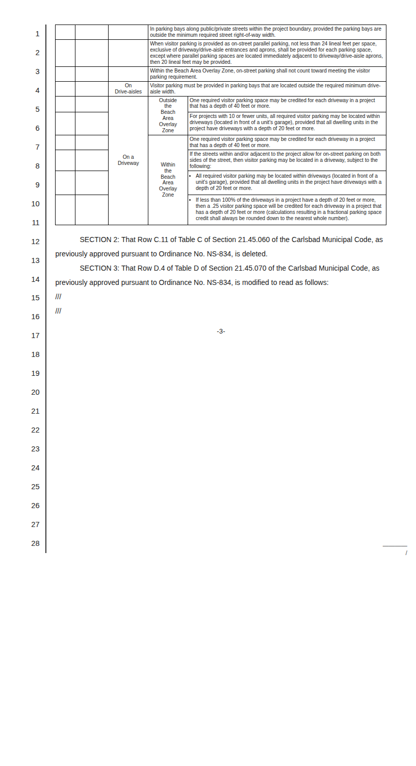1
2
3
4
5
6
7
8
9
10
11
12
13
14
15
16
17
18
19
20
21
22
23
24
25
26
27
28
| | | | In parking bays along public/private streets within the project boundary, provided the parking bays are outside the minimum required street right-of-way width. |
| | | | When visitor parking is provided as on-street parallel parking, not less than 24 lineal feet per space, exclusive of driveway/drive-aisle entrances and aprons, shall be provided for each parking space, except where parallel parking spaces are located immediately adjacent to driveway/drive-aisle aprons, then 20 lineal feet may be provided. |
| | | | Within the Beach Area Overlay Zone, on-street parking shall not count toward meeting the visitor parking requirement. |
| | | On Drive-aisles | Visitor parking must be provided in parking bays that are located outside the required minimum drive-aisle width. |
| | | On a Driveway | Outside the Beach Area Overlay Zone | One required visitor parking space may be credited for each driveway in a project that has a depth of 40 feet or more. |
| | | For projects with 10 or fewer units, all required visitor parking may be located within driveways (located in front of a unit's garage), provided that all dwelling units in the project have driveways with a depth of 20 feet or more. |
| | | Within the Beach Area Overlay Zone | One required visitor parking space may be credited for each driveway in a project that has a depth of 40 feet or more. |
| | | If the streets within and/or adjacent to the project allow for on-street parking on both sides of the street, then visitor parking may be located in a driveway, subject to the following: |
| | | All required visitor parking may be located within driveways (located in front of a unit's garage), provided that all dwelling units in the project have driveways with a depth of 20 feet or more. |
| | | If less than 100% of the driveways in a project have a depth of 20 feet or more, then a .25 visitor parking space will be credited for each driveway in a project that has a depth of 20 feet or more (calculations resulting in a fractional parking space credit shall always be rounded down to the nearest whole number). |
SECTION 2: That Row C.11 of Table C of Section 21.45.060 of the Carlsbad Municipal Code, as previously approved pursuant to Ordinance No. NS-834, is deleted.
SECTION 3: That Row D.4 of Table D of Section 21.45.070 of the Carlsbad Municipal Code, as previously approved pursuant to Ordinance No. NS-834, is modified to read as follows:
///
///
-3-
———— /